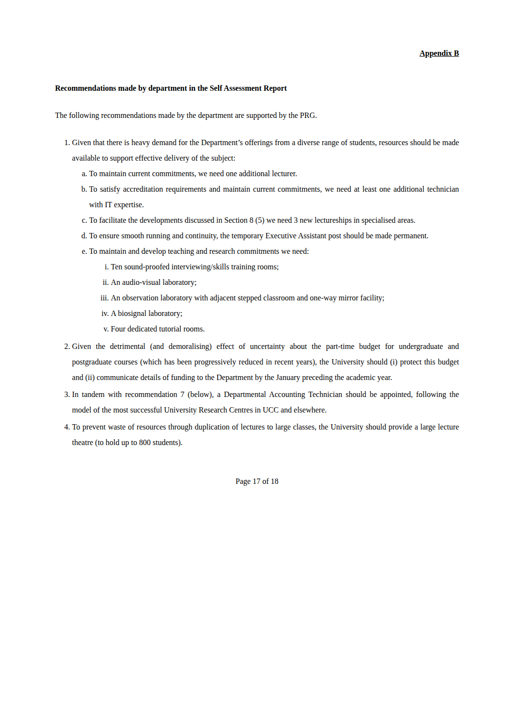Appendix B
Recommendations made by department in the Self Assessment Report
The following recommendations made by the department are supported by the PRG.
Given that there is heavy demand for the Department’s offerings from a diverse range of students, resources should be made available to support effective delivery of the subject:
To maintain current commitments, we need one additional lecturer.
To satisfy accreditation requirements and maintain current commitments, we need at least one additional technician with IT expertise.
To facilitate the developments discussed in Section 8 (5) we need 3 new lectureships in specialised areas.
To ensure smooth running and continuity, the temporary Executive Assistant post should be made permanent.
To maintain and develop teaching and research commitments we need:
Ten sound-proofed interviewing/skills training rooms;
An audio-visual laboratory;
An observation laboratory with adjacent stepped classroom and one-way mirror facility;
A biosignal laboratory;
Four dedicated tutorial rooms.
Given the detrimental (and demoralising) effect of uncertainty about the part-time budget for undergraduate and postgraduate courses (which has been progressively reduced in recent years), the University should (i) protect this budget and (ii) communicate details of funding to the Department by the January preceding the academic year.
In tandem with recommendation 7 (below), a Departmental Accounting Technician should be appointed, following the model of the most successful University Research Centres in UCC and elsewhere.
To prevent waste of resources through duplication of lectures to large classes, the University should provide a large lecture theatre (to hold up to 800 students).
Page 17 of 18